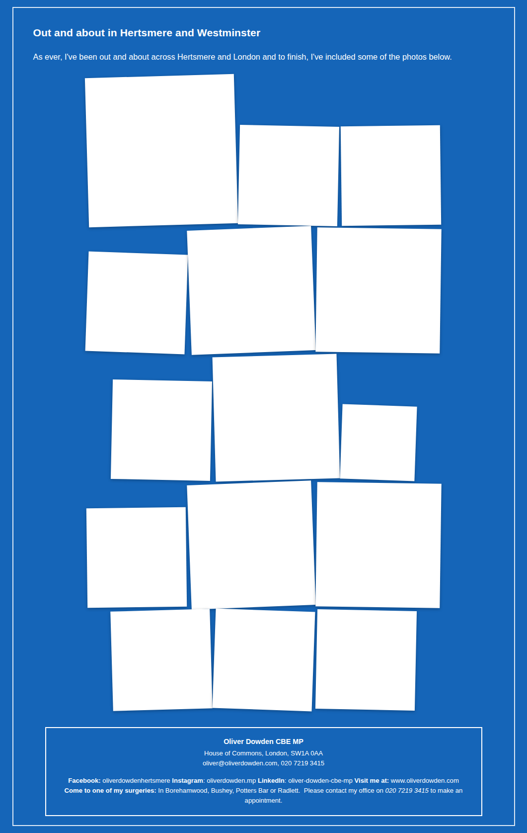Out and about in Hertsmere and Westminster
As ever, I've been out and about across Hertsmere and London and to finish, I've included some of the photos below.
At Boreham Wood FC
Tasting local produce
Visiting the Wyvern Wing
Meeting school pupils
Meeting a veteran
Speaking at a community event
With charity shop volunteers
Reviewing performance figures
Out and about locally
On a community walk
A site visit
Looking at local plans
With school flag bearers
Touring an industrial site
Visiting a local business
Oliver Dowden CBE MP
House of Commons, London, SW1A 0AA
oliver@oliverdowden.com, 020 7219 3415
Facebook: oliverdowdenhertsmere Instagram: oliverdowden.mp LinkedIn: oliver-dowden-cbe-mp Visit me at: www.oliverdowden.com
Come to one of my surgeries: In Borehamwood, Bushey, Potters Bar or Radlett. Please contact my office on 020 7219 3415 to make an appointment.